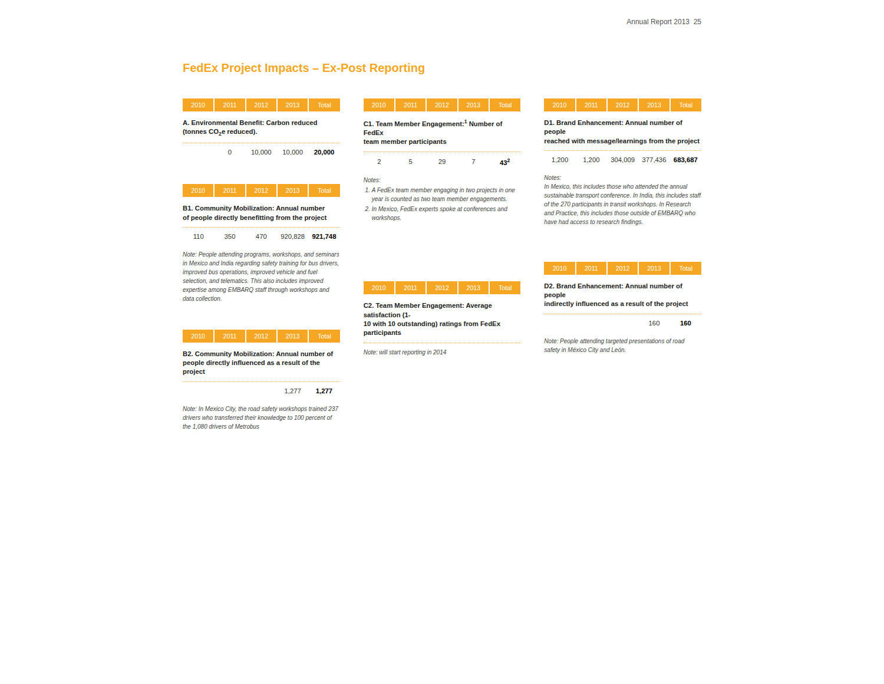Annual Report 2013 25
FedEx Project Impacts – Ex-Post Reporting
| 2010 | 2011 | 2012 | 2013 | Total |
| --- | --- | --- | --- | --- |
A. Environmental Benefit: Carbon reduced
(tonnes CO2e reduced).
| | 0 | 10,000 | 10,000 | 20,000 |
| 2010 | 2011 | 2012 | 2013 | Total |
| --- | --- | --- | --- | --- |
B1. Community Mobilization: Annual number
of people directly benefitting from the project
| 110 | 350 | 470 | 920,828 | 921,748 |
Note: People attending programs, workshops, and seminars in Mexico and India regarding safety training for bus drivers, improved bus operations, improved vehicle and fuel selection, and telematics. This also includes improved expertise among EMBARQ staff through workshops and data collection.
| 2010 | 2011 | 2012 | 2013 | Total |
| --- | --- | --- | --- | --- |
B2. Community Mobilization: Annual number of
people directly influenced as a result of the project
| | | | 1,277 | 1,277 |
Note: In Mexico City, the road safety workshops trained 237 drivers who transferred their knowledge to 100 percent of the 1,080 drivers of Metrobus
| 2010 | 2011 | 2012 | 2013 | Total |
| --- | --- | --- | --- | --- |
C1. Team Member Engagement:1 Number of FedEx
team member participants
| 2 | 5 | 29 | 7 | 43 2 |
Notes:
A FedEx team member engaging in two projects in one year is counted as two team member engagements.
In Mexico, FedEx experts spoke at conferences and workshops.
| 2010 | 2011 | 2012 | 2013 | Total |
| --- | --- | --- | --- | --- |
C2. Team Member Engagement: Average satisfaction (1-
10 with 10 outstanding) ratings from FedEx participants
Note: will start reporting in 2014
| 2010 | 2011 | 2012 | 2013 | Total |
| --- | --- | --- | --- | --- |
D1. Brand Enhancement: Annual number of people
reached with message/learnings from the project
| 1,200 | 1,200 | 304,009 | 377,436 | 683,687 |
Notes:
In Mexico, this includes those who attended the annual sustainable transport conference. In India, this includes staff of the 270 participants in transit workshops. In Research and Practice, this includes those outside of EMBARQ who have had access to research findings.
| 2010 | 2011 | 2012 | 2013 | Total |
| --- | --- | --- | --- | --- |
D2. Brand Enhancement: Annual number of people
indirectly influenced as a result of the project
| | | | 160 | 160 |
Note: People attending targeted presentations of road safety in México City and León.